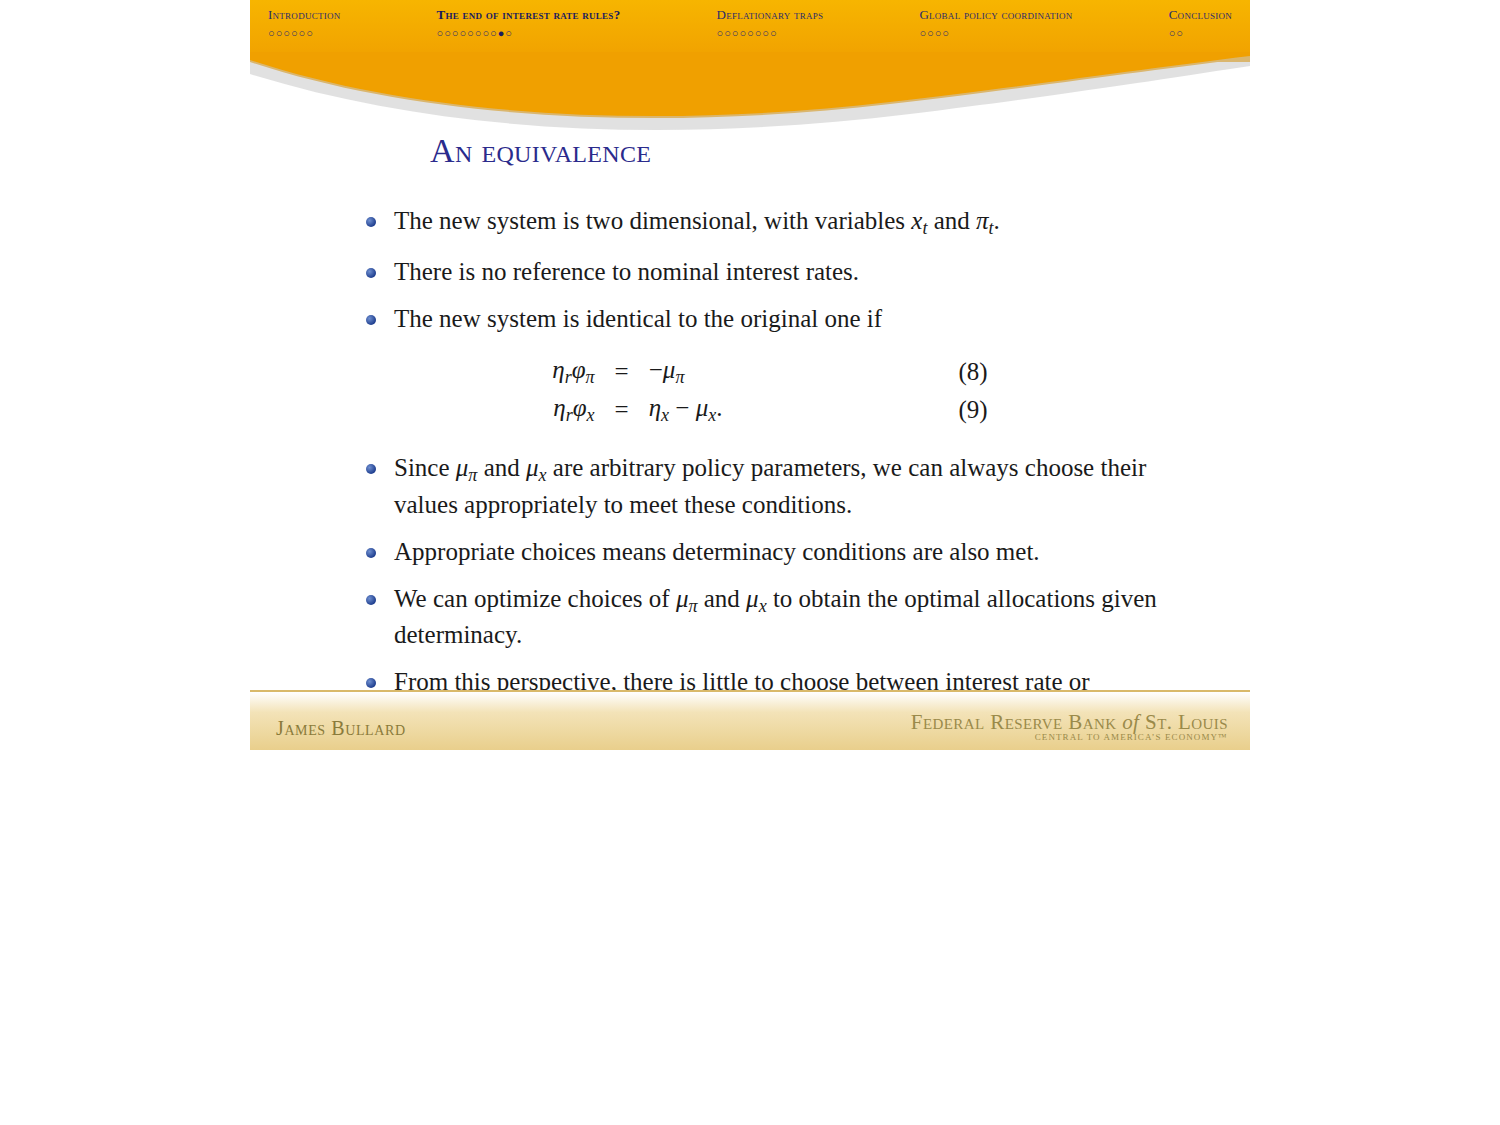Introduction
○○○○○○
The end of interest rate rules?
○○○○○○○○●○
Deflationary traps
○○○○○○○○
Global policy coordination
○○○○
Conclusion
○○
An equivalence
The new system is two dimensional, with variables xt and πt.
There is no reference to nominal interest rates.
The new system is identical to the original one if
| η r φ π | = | − μ π | (8) |
| η r φ x | = | η x − μ x . | (9) |
Since μπ and μx are arbitrary policy parameters, we can always choose their values appropriately to meet these conditions.
Appropriate choices means determinacy conditions are also met.
We can optimize choices of μπ and μx to obtain the optimal allocations given determinacy.
From this perspective, there is little to choose between interest rate or monetary implementations.
James Bullard
Federal Reserve Bank of St. Louis
Central to America’s Economy™